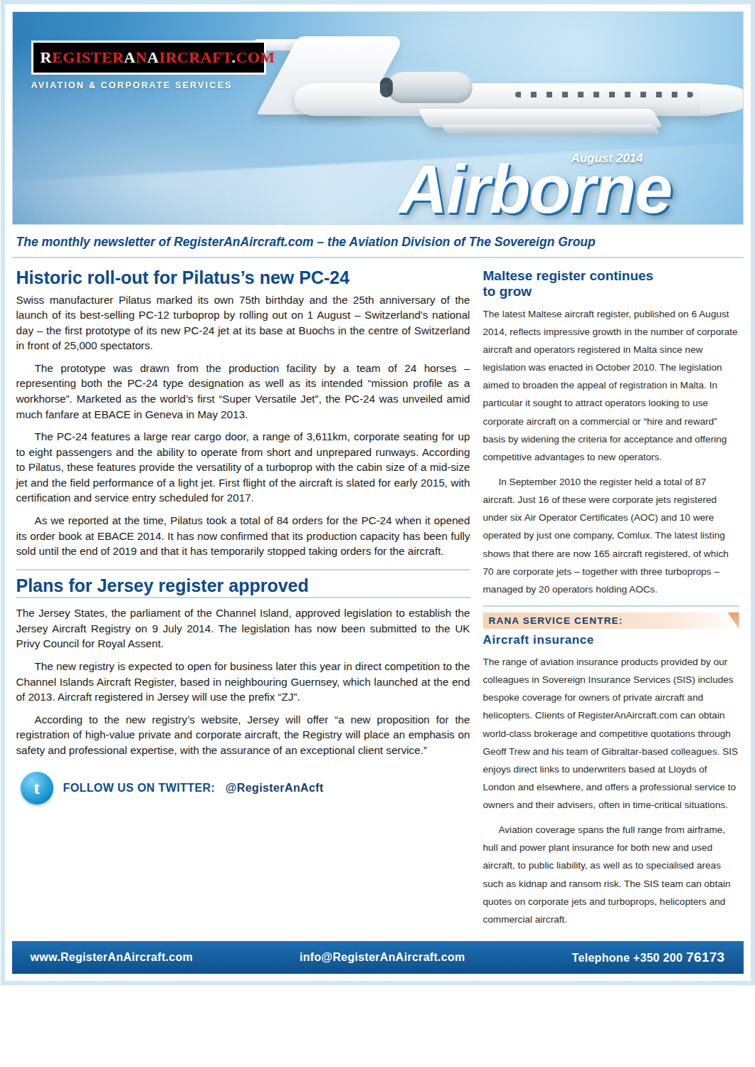REGISTERANAIRCRAFT.COM
AVIATION & CORPORATE SERVICES
August 2014
Airborne
The monthly newsletter of RegisterAnAircraft.com – the Aviation Division of The Sovereign Group
Historic roll-out for Pilatus’s new PC-24
Swiss manufacturer Pilatus marked its own 75th birthday and the 25th anniversary of the launch of its best-selling PC-12 turboprop by rolling out on 1 August – Switzerland’s national day – the first prototype of its new PC-24 jet at its base at Buochs in the centre of Switzerland in front of 25,000 spectators.
The prototype was drawn from the production facility by a team of 24 horses – representing both the PC-24 type designation as well as its intended “mission profile as a workhorse”. Marketed as the world’s first “Super Versatile Jet”, the PC-24 was unveiled amid much fanfare at EBACE in Geneva in May 2013.
The PC-24 features a large rear cargo door, a range of 3,611km, corporate seating for up to eight passengers and the ability to operate from short and unprepared runways. According to Pilatus, these features provide the versatility of a turboprop with the cabin size of a mid-size jet and the field performance of a light jet. First flight of the aircraft is slated for early 2015, with certification and service entry scheduled for 2017.
As we reported at the time, Pilatus took a total of 84 orders for the PC-24 when it opened its order book at EBACE 2014. It has now confirmed that its production capacity has been fully sold until the end of 2019 and that it has temporarily stopped taking orders for the aircraft.
Plans for Jersey register approved
The Jersey States, the parliament of the Channel Island, approved legislation to establish the Jersey Aircraft Registry on 9 July 2014. The legislation has now been submitted to the UK Privy Council for Royal Assent.
The new registry is expected to open for business later this year in direct competition to the Channel Islands Aircraft Register, based in neighbouring Guernsey, which launched at the end of 2013. Aircraft registered in Jersey will use the prefix “ZJ”.
According to the new registry’s website, Jersey will offer “a new proposition for the registration of high-value private and corporate aircraft, the Registry will place an emphasis on safety and professional expertise, with the assurance of an exceptional client service.”
t
FOLLOW US ON TWITTER: @RegisterAnAcft
Maltese register continues
to grow
The latest Maltese aircraft register, published on 6 August 2014, reflects impressive growth in the number of corporate aircraft and operators registered in Malta since new legislation was enacted in October 2010. The legislation aimed to broaden the appeal of registration in Malta. In particular it sought to attract operators looking to use corporate aircraft on a commercial or “hire and reward” basis by widening the criteria for acceptance and offering competitive advantages to new operators.
In September 2010 the register held a total of 87 aircraft. Just 16 of these were corporate jets registered under six Air Operator Certificates (AOC) and 10 were operated by just one company, Comlux. The latest listing shows that there are now 165 aircraft registered, of which 70 are corporate jets – together with three turboprops – managed by 20 operators holding AOCs.
RANA SERVICE CENTRE:
Aircraft insurance
The range of aviation insurance products provided by our colleagues in Sovereign Insurance Services (SIS) includes bespoke coverage for owners of private aircraft and helicopters. Clients of RegisterAnAircraft.com can obtain world-class brokerage and competitive quotations through Geoff Trew and his team of Gibraltar-based colleagues. SIS enjoys direct links to underwriters based at Lloyds of London and elsewhere, and offers a professional service to owners and their advisers, often in time-critical situations.
Aviation coverage spans the full range from airframe, hull and power plant insurance for both new and used aircraft, to public liability, as well as to specialised areas such as kidnap and ransom risk. The SIS team can obtain quotes on corporate jets and turboprops, helicopters and commercial aircraft.
www.RegisterAnAircraft.com
info@RegisterAnAircraft.com
Telephone +350 200 76173